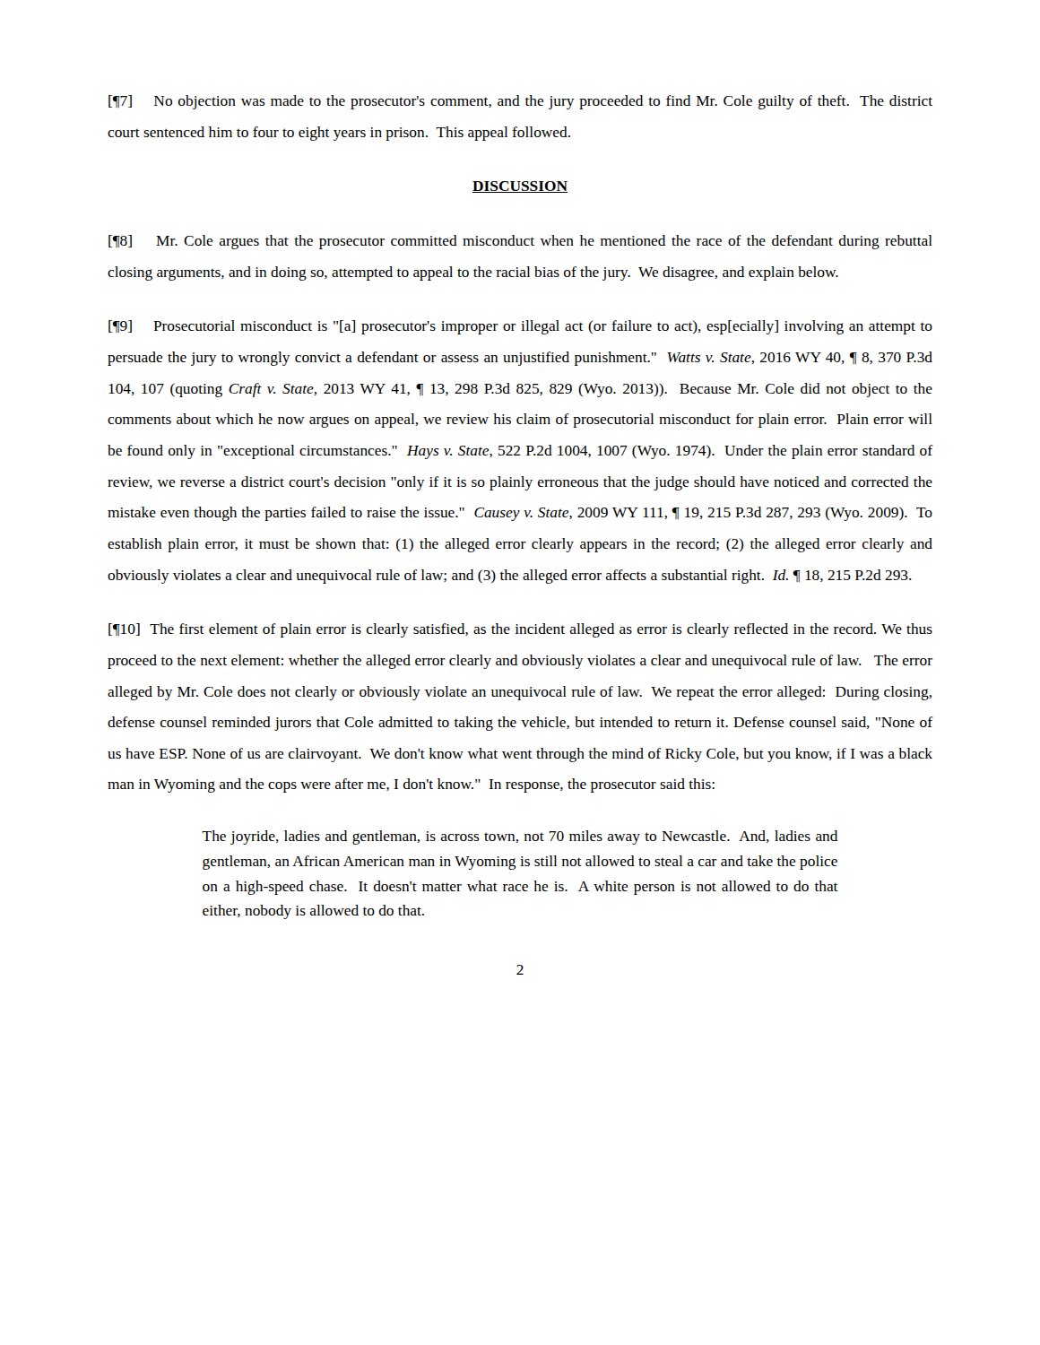[¶7] No objection was made to the prosecutor's comment, and the jury proceeded to find Mr. Cole guilty of theft. The district court sentenced him to four to eight years in prison. This appeal followed.
DISCUSSION
[¶8] Mr. Cole argues that the prosecutor committed misconduct when he mentioned the race of the defendant during rebuttal closing arguments, and in doing so, attempted to appeal to the racial bias of the jury. We disagree, and explain below.
[¶9] Prosecutorial misconduct is "[a] prosecutor's improper or illegal act (or failure to act), esp[ecially] involving an attempt to persuade the jury to wrongly convict a defendant or assess an unjustified punishment." Watts v. State, 2016 WY 40, ¶ 8, 370 P.3d 104, 107 (quoting Craft v. State, 2013 WY 41, ¶ 13, 298 P.3d 825, 829 (Wyo. 2013)). Because Mr. Cole did not object to the comments about which he now argues on appeal, we review his claim of prosecutorial misconduct for plain error. Plain error will be found only in "exceptional circumstances." Hays v. State, 522 P.2d 1004, 1007 (Wyo. 1974). Under the plain error standard of review, we reverse a district court's decision "only if it is so plainly erroneous that the judge should have noticed and corrected the mistake even though the parties failed to raise the issue." Causey v. State, 2009 WY 111, ¶ 19, 215 P.3d 287, 293 (Wyo. 2009). To establish plain error, it must be shown that: (1) the alleged error clearly appears in the record; (2) the alleged error clearly and obviously violates a clear and unequivocal rule of law; and (3) the alleged error affects a substantial right. Id. ¶ 18, 215 P.2d 293.
[¶10] The first element of plain error is clearly satisfied, as the incident alleged as error is clearly reflected in the record. We thus proceed to the next element: whether the alleged error clearly and obviously violates a clear and unequivocal rule of law. The error alleged by Mr. Cole does not clearly or obviously violate an unequivocal rule of law. We repeat the error alleged: During closing, defense counsel reminded jurors that Cole admitted to taking the vehicle, but intended to return it. Defense counsel said, "None of us have ESP. None of us are clairvoyant. We don't know what went through the mind of Ricky Cole, but you know, if I was a black man in Wyoming and the cops were after me, I don't know." In response, the prosecutor said this:
The joyride, ladies and gentleman, is across town, not 70 miles away to Newcastle. And, ladies and gentleman, an African American man in Wyoming is still not allowed to steal a car and take the police on a high-speed chase. It doesn't matter what race he is. A white person is not allowed to do that either, nobody is allowed to do that.
2